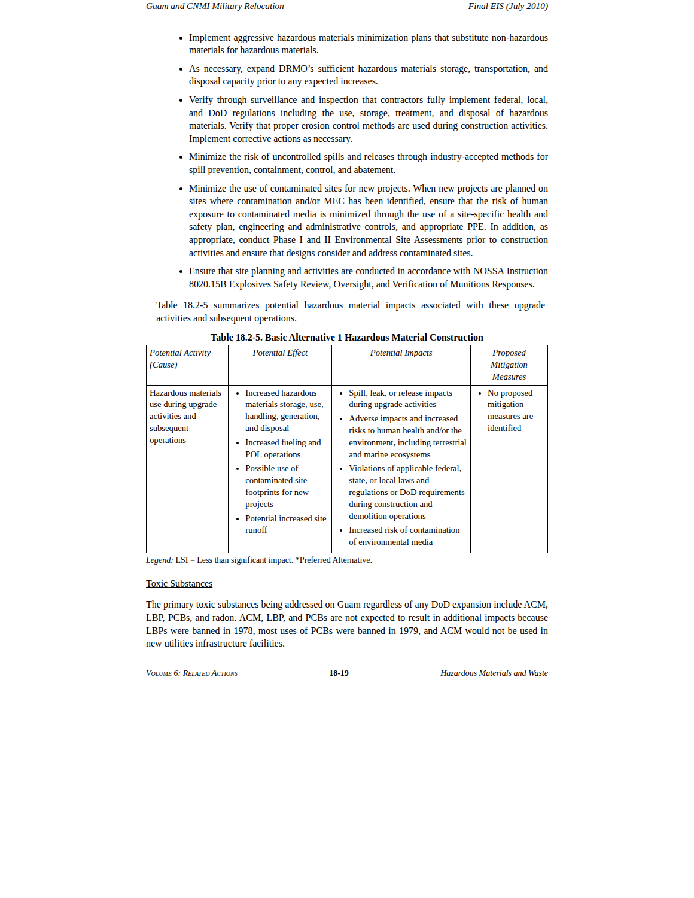Guam and CNMI Military Relocation Final EIS (July 2010)
Implement aggressive hazardous materials minimization plans that substitute non-hazardous materials for hazardous materials.
As necessary, expand DRMO’s sufficient hazardous materials storage, transportation, and disposal capacity prior to any expected increases.
Verify through surveillance and inspection that contractors fully implement federal, local, and DoD regulations including the use, storage, treatment, and disposal of hazardous materials. Verify that proper erosion control methods are used during construction activities. Implement corrective actions as necessary.
Minimize the risk of uncontrolled spills and releases through industry-accepted methods for spill prevention, containment, control, and abatement.
Minimize the use of contaminated sites for new projects. When new projects are planned on sites where contamination and/or MEC has been identified, ensure that the risk of human exposure to contaminated media is minimized through the use of a site-specific health and safety plan, engineering and administrative controls, and appropriate PPE. In addition, as appropriate, conduct Phase I and II Environmental Site Assessments prior to construction activities and ensure that designs consider and address contaminated sites.
Ensure that site planning and activities are conducted in accordance with NOSSA Instruction 8020.15B Explosives Safety Review, Oversight, and Verification of Munitions Responses.
Table 18.2-5 summarizes potential hazardous material impacts associated with these upgrade activities and subsequent operations.
Table 18.2-5. Basic Alternative 1 Hazardous Material Construction
| Potential Activity (Cause) | Potential Effect | Potential Impacts | Proposed Mitigation Measures |
| --- | --- | --- | --- |
| Hazardous materials use during upgrade activities and subsequent operations | Increased hazardous materials storage, use, handling, generation, and disposal Increased fueling and POL operations Possible use of contaminated site footprints for new projects Potential increased site runoff | Spill, leak, or release impacts during upgrade activities Adverse impacts and increased risks to human health and/or the environment, including terrestrial and marine ecosystems Violations of applicable federal, state, or local laws and regulations or DoD requirements during construction and demolition operations Increased risk of contamination of environmental media | No proposed mitigation measures are identified |
Legend: LSI = Less than significant impact. *Preferred Alternative.
Toxic Substances
The primary toxic substances being addressed on Guam regardless of any DoD expansion include ACM, LBP, PCBs, and radon. ACM, LBP, and PCBs are not expected to result in additional impacts because LBPs were banned in 1978, most uses of PCBs were banned in 1979, and ACM would not be used in new utilities infrastructure facilities.
Volume 6: Related Actions 18-19 Hazardous Materials and Waste